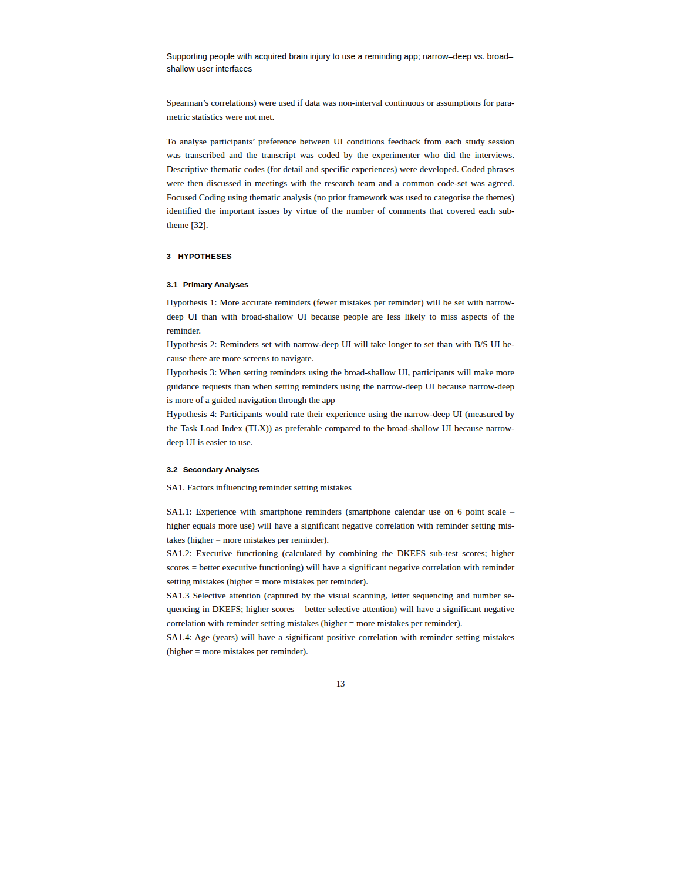Supporting people with acquired brain injury to use a reminding app; narrow–deep vs. broad–shallow user interfaces
Spearman’s correlations) were used if data was non-interval continuous or assumptions for parametric statistics were not met.
To analyse participants’ preference between UI conditions feedback from each study session was transcribed and the transcript was coded by the experimenter who did the interviews. Descriptive thematic codes (for detail and specific experiences) were developed. Coded phrases were then discussed in meetings with the research team and a common code-set was agreed. Focused Coding using thematic analysis (no prior framework was used to categorise the themes) identified the important issues by virtue of the number of comments that covered each sub-theme [32].
3 HYPOTHESES
3.1 Primary Analyses
Hypothesis 1: More accurate reminders (fewer mistakes per reminder) will be set with narrow-deep UI than with broad-shallow UI because people are less likely to miss aspects of the reminder.
Hypothesis 2: Reminders set with narrow-deep UI will take longer to set than with B/S UI because there are more screens to navigate.
Hypothesis 3: When setting reminders using the broad-shallow UI, participants will make more guidance requests than when setting reminders using the narrow-deep UI because narrow-deep is more of a guided navigation through the app
Hypothesis 4: Participants would rate their experience using the narrow-deep UI (measured by the Task Load Index (TLX)) as preferable compared to the broad-shallow UI because narrow-deep UI is easier to use.
3.2 Secondary Analyses
SA1. Factors influencing reminder setting mistakes
SA1.1: Experience with smartphone reminders (smartphone calendar use on 6 point scale – higher equals more use) will have a significant negative correlation with reminder setting mistakes (higher = more mistakes per reminder).
SA1.2: Executive functioning (calculated by combining the DKEFS sub-test scores; higher scores = better executive functioning) will have a significant negative correlation with reminder setting mistakes (higher = more mistakes per reminder).
SA1.3 Selective attention (captured by the visual scanning, letter sequencing and number sequencing in DKEFS; higher scores = better selective attention) will have a significant negative correlation with reminder setting mistakes (higher = more mistakes per reminder).
SA1.4: Age (years) will have a significant positive correlation with reminder setting mistakes (higher = more mistakes per reminder).
13